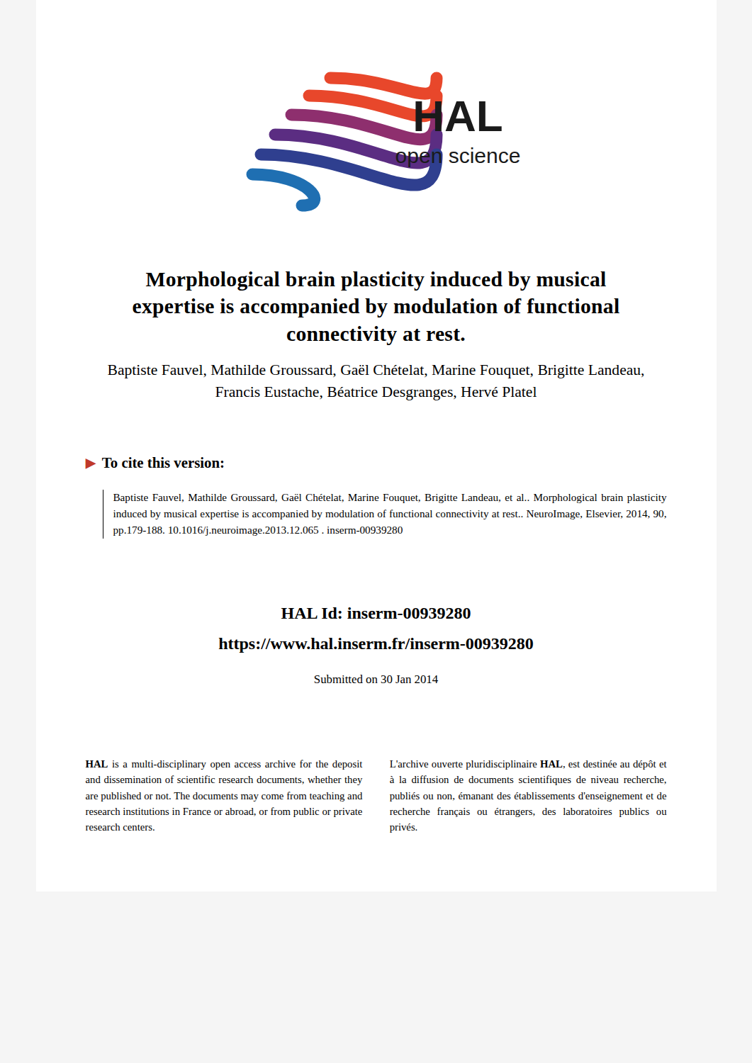HAL open science
Morphological brain plasticity induced by musical
expertise is accompanied by modulation of functional
connectivity at rest.
Baptiste Fauvel, Mathilde Groussard, Gaël Chételat, Marine Fouquet, Brigitte Landeau, Francis Eustache, Béatrice Desgranges, Hervé Platel
▶ To cite this version:
Baptiste Fauvel, Mathilde Groussard, Gaël Chételat, Marine Fouquet, Brigitte Landeau, et al.. Morphological brain plasticity induced by musical expertise is accompanied by modulation of functional connectivity at rest.. NeuroImage, Elsevier, 2014, 90, pp.179-188. 10.1016/j.neuroimage.2013.12.065 . inserm-00939280
HAL Id: inserm-00939280
https://www.hal.inserm.fr/inserm-00939280
Submitted on 30 Jan 2014
HAL is a multi-disciplinary open access archive for the deposit and dissemination of scientific research documents, whether they are published or not. The documents may come from teaching and research institutions in France or abroad, or from public or private research centers.
L'archive ouverte pluridisciplinaire HAL, est destinée au dépôt et à la diffusion de documents scientifiques de niveau recherche, publiés ou non, émanant des établissements d'enseignement et de recherche français ou étrangers, des laboratoires publics ou privés.